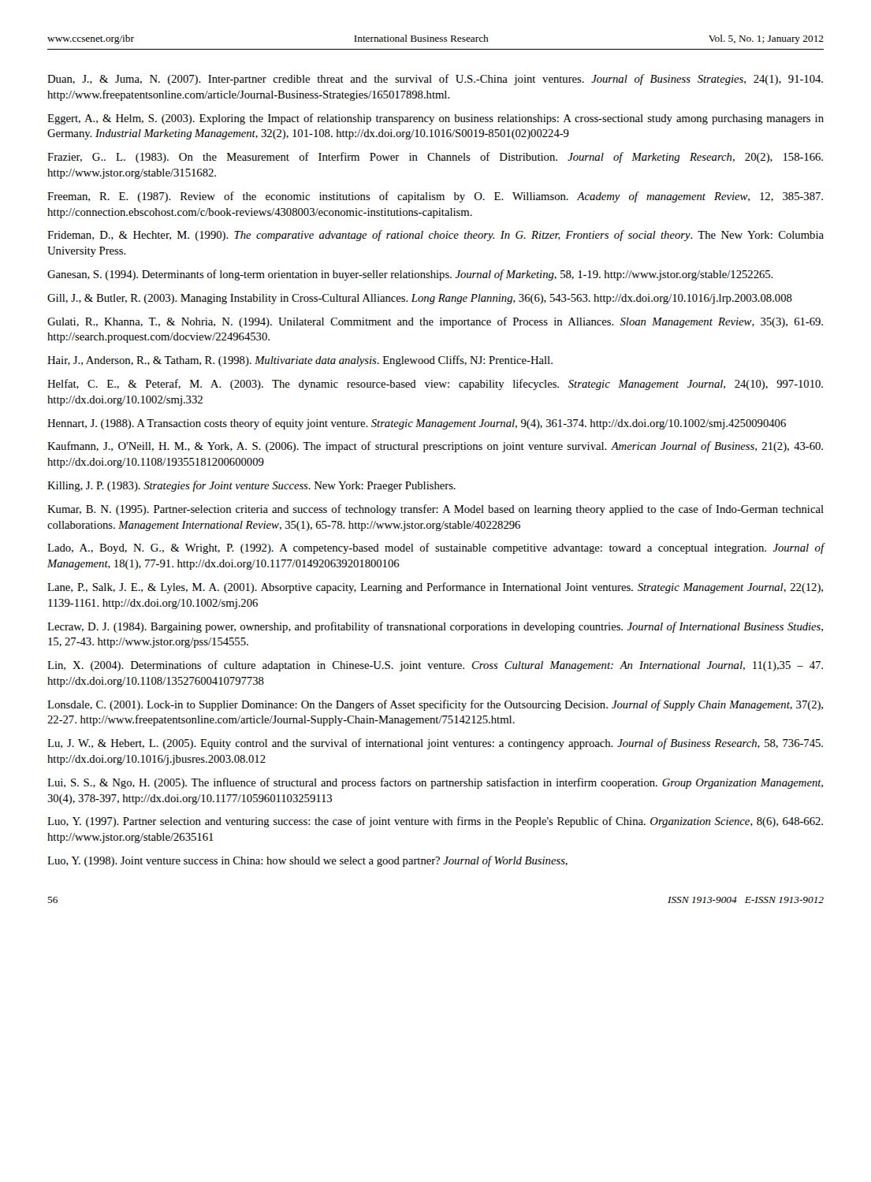www.ccsenet.org/ibr International Business Research Vol. 5, No. 1; January 2012
Duan, J., & Juma, N. (2007). Inter-partner credible threat and the survival of U.S.-China joint ventures. Journal of Business Strategies, 24(1), 91-104. http://www.freepatentsonline.com/article/Journal-Business-Strategies/165017898.html.
Eggert, A., & Helm, S. (2003). Exploring the Impact of relationship transparency on business relationships: A cross-sectional study among purchasing managers in Germany. Industrial Marketing Management, 32(2), 101-108. http://dx.doi.org/10.1016/S0019-8501(02)00224-9
Frazier, G.. L. (1983). On the Measurement of Interfirm Power in Channels of Distribution. Journal of Marketing Research, 20(2), 158-166. http://www.jstor.org/stable/3151682.
Freeman, R. E. (1987). Review of the economic institutions of capitalism by O. E. Williamson. Academy of management Review, 12, 385-387. http://connection.ebscohost.com/c/book-reviews/4308003/economic-institutions-capitalism.
Frideman, D., & Hechter, M. (1990). The comparative advantage of rational choice theory. In G. Ritzer, Frontiers of social theory. The New York: Columbia University Press.
Ganesan, S. (1994). Determinants of long-term orientation in buyer-seller relationships. Journal of Marketing, 58, 1-19. http://www.jstor.org/stable/1252265.
Gill, J., & Butler, R. (2003). Managing Instability in Cross-Cultural Alliances. Long Range Planning, 36(6), 543-563. http://dx.doi.org/10.1016/j.lrp.2003.08.008
Gulati, R., Khanna, T., & Nohria, N. (1994). Unilateral Commitment and the importance of Process in Alliances. Sloan Management Review, 35(3), 61-69. http://search.proquest.com/docview/224964530.
Hair, J., Anderson, R., & Tatham, R. (1998). Multivariate data analysis. Englewood Cliffs, NJ: Prentice-Hall.
Helfat, C. E., & Peteraf, M. A. (2003). The dynamic resource-based view: capability lifecycles. Strategic Management Journal, 24(10), 997-1010. http://dx.doi.org/10.1002/smj.332
Hennart, J. (1988). A Transaction costs theory of equity joint venture. Strategic Management Journal, 9(4), 361-374. http://dx.doi.org/10.1002/smj.4250090406
Kaufmann, J., O'Neill, H. M., & York, A. S. (2006). The impact of structural prescriptions on joint venture survival. American Journal of Business, 21(2), 43-60. http://dx.doi.org/10.1108/19355181200600009
Killing, J. P. (1983). Strategies for Joint venture Success. New York: Praeger Publishers.
Kumar, B. N. (1995). Partner-selection criteria and success of technology transfer: A Model based on learning theory applied to the case of Indo-German technical collaborations. Management International Review, 35(1), 65-78. http://www.jstor.org/stable/40228296
Lado, A., Boyd, N. G., & Wright, P. (1992). A competency-based model of sustainable competitive advantage: toward a conceptual integration. Journal of Management, 18(1), 77-91. http://dx.doi.org/10.1177/014920639201800106
Lane, P., Salk, J. E., & Lyles, M. A. (2001). Absorptive capacity, Learning and Performance in International Joint ventures. Strategic Management Journal, 22(12), 1139-1161. http://dx.doi.org/10.1002/smj.206
Lecraw, D. J. (1984). Bargaining power, ownership, and profitability of transnational corporations in developing countries. Journal of International Business Studies, 15, 27-43. http://www.jstor.org/pss/154555.
Lin, X. (2004). Determinations of culture adaptation in Chinese-U.S. joint venture. Cross Cultural Management: An International Journal, 11(1),35 – 47. http://dx.doi.org/10.1108/13527600410797738
Lonsdale, C. (2001). Lock-in to Supplier Dominance: On the Dangers of Asset specificity for the Outsourcing Decision. Journal of Supply Chain Management, 37(2), 22-27. http://www.freepatentsonline.com/article/Journal-Supply-Chain-Management/75142125.html.
Lu, J. W., & Hebert, L. (2005). Equity control and the survival of international joint ventures: a contingency approach. Journal of Business Research, 58, 736-745. http://dx.doi.org/10.1016/j.jbusres.2003.08.012
Lui, S. S., & Ngo, H. (2005). The influence of structural and process factors on partnership satisfaction in interfirm cooperation. Group Organization Management, 30(4), 378-397, http://dx.doi.org/10.1177/1059601103259113
Luo, Y. (1997). Partner selection and venturing success: the case of joint venture with firms in the People's Republic of China. Organization Science, 8(6), 648-662. http://www.jstor.org/stable/2635161
Luo, Y. (1998). Joint venture success in China: how should we select a good partner? Journal of World Business,
56 ISSN 1913-9004 E-ISSN 1913-9012